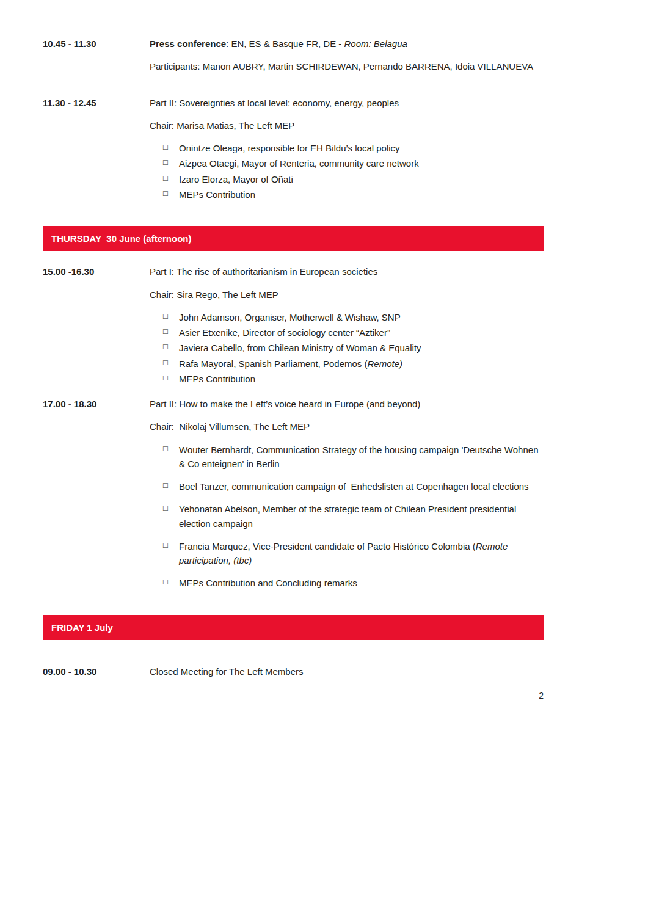10.45 - 11.30
Press conference: EN, ES & Basque FR, DE - Room: Belagua
Participants: Manon AUBRY, Martin SCHIRDEWAN, Pernando BARRENA, Idoia VILLANUEVA
11.30 - 12.45
Part II: Sovereignties at local level: economy, energy, peoples
Chair: Marisa Matias, The Left MEP
Onintze Oleaga, responsible for EH Bildu’s local policy
Aizpea Otaegi, Mayor of Renteria, community care network
Izaro Elorza, Mayor of Oñati
MEPs Contribution
THURSDAY 30 June (afternoon)
15.00 -16.30
Part I: The rise of authoritarianism in European societies
Chair: Sira Rego, The Left MEP
John Adamson, Organiser, Motherwell & Wishaw, SNP
Asier Etxenike, Director of sociology center “Aztiker”
Javiera Cabello, from Chilean Ministry of Woman & Equality
Rafa Mayoral, Spanish Parliament, Podemos (Remote)
MEPs Contribution
17.00 - 18.30
Part II: How to make the Left’s voice heard in Europe (and beyond)
Chair: Nikolaj Villumsen, The Left MEP
Wouter Bernhardt, Communication Strategy of the housing campaign 'Deutsche Wohnen & Co enteignen' in Berlin
Boel Tanzer, communication campaign of Enhedslisten at Copenhagen local elections
Yehonatan Abelson, Member of the strategic team of Chilean President presidential election campaign
Francia Marquez, Vice-President candidate of Pacto Histórico Colombia (Remote participation, (tbc)
MEPs Contribution and Concluding remarks
FRIDAY 1 July
09.00 - 10.30
Closed Meeting for The Left Members
2